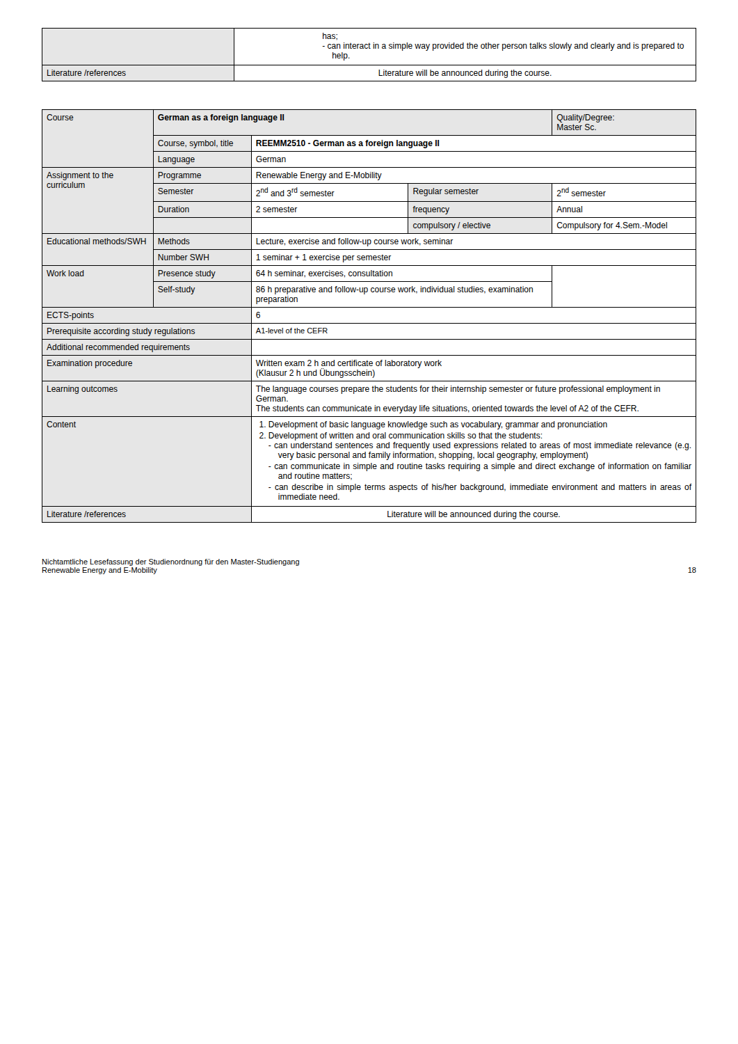| | has; can interact in a simple way provided the other person talks slowly and clearly and is prepared to help. |
| Literature /references | Literature will be announced during the course. |
| Course | German as a foreign language II | Quality/Degree: Master Sc. |
| Course, symbol, title | REEMM2510 - German as a foreign language II |
| Language | German |
| Assignment to the curriculum | Programme | Renewable Energy and E-Mobility |
| Semester | 2 nd and 3 rd semester | Regular semester | 2 nd semester |
| Duration | 2 semester | frequency | Annual |
| | | compulsory / elective | Compulsory for 4.Sem.-Model |
| Educational methods/SWH | Methods | Lecture, exercise and follow-up course work, seminar |
| Number SWH | 1 seminar + 1 exercise per semester |
| Work load | Presence study | 64 h seminar, exercises, consultation | |
| Self-study | 86 h preparative and follow-up course work, individual studies, examination preparation |
| ECTS-points | 6 |
| Prerequisite according study regulations | A1-level of the CEFR |
| Additional recommended requirements | |
| Examination procedure | Written exam 2 h and certificate of laboratory work (Klausur 2 h und Übungsschein) |
| Learning outcomes | The language courses prepare the students for their internship semester or future professional employment in German. The students can communicate in everyday life situations, oriented towards the level of A2 of the CEFR. |
| Content | Development of basic language knowledge such as vocabulary, grammar and pronunciation Development of written and oral communication skills so that the students: can understand sentences and frequently used expressions related to areas of most immediate relevance (e.g. very basic personal and family information, shopping, local geography, employment) can communicate in simple and routine tasks requiring a simple and direct exchange of information on familiar and routine matters; can describe in simple terms aspects of his/her background, immediate environment and matters in areas of immediate need. |
| Literature /references | Literature will be announced during the course. |
Nichtamtliche Lesefassung der Studienordnung für den Master-Studiengang
Renewable Energy and E-Mobility 18